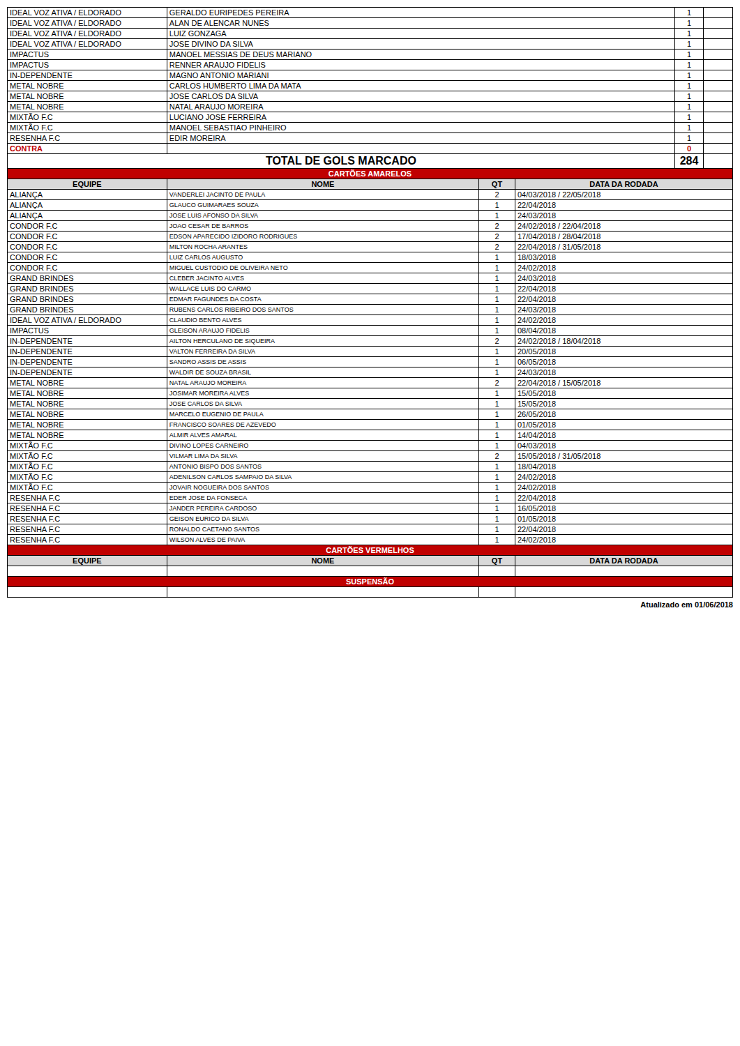| IDEAL VOZ ATIVA / ELDORADO | GERALDO EURIPEDES PEREIRA | 1 | |
| IDEAL VOZ ATIVA / ELDORADO | ALAN DE ALENCAR NUNES | 1 | |
| IDEAL VOZ ATIVA / ELDORADO | LUIZ GONZAGA | 1 | |
| IDEAL VOZ ATIVA / ELDORADO | JOSE DIVINO DA SILVA | 1 | |
| IMPACTUS | MANOEL MESSIAS DE DEUS MARIANO | 1 | |
| IMPACTUS | RENNER ARAUJO FIDELIS | 1 | |
| IN-DEPENDENTE | MAGNO ANTONIO MARIANI | 1 | |
| METAL NOBRE | CARLOS HUMBERTO LIMA DA MATA | 1 | |
| METAL NOBRE | JOSE CARLOS DA SILVA | 1 | |
| METAL NOBRE | NATAL ARAUJO MOREIRA | 1 | |
| MIXTÃO F.C | LUCIANO JOSE FERREIRA | 1 | |
| MIXTÃO F.C | MANOEL SEBASTIAO PINHEIRO | 1 | |
| RESENHA F.C | EDIR MOREIRA | 1 | |
| CONTRA | | 0 | |
| TOTAL DE GOLS MARCADO | 284 | |
| CARTÕES AMARELOS |
| EQUIPE | NOME | QT | DATA DA RODADA |
| ALIANÇA | VANDERLEI JACINTO DE PAULA | 2 | 04/03/2018 / 22/05/2018 |
| ALIANÇA | GLAUCO GUIMARAES SOUZA | 1 | 22/04/2018 |
| ALIANÇA | JOSE LUIS AFONSO DA SILVA | 1 | 24/03/2018 |
| CONDOR F.C | JOAO CESAR DE BARROS | 2 | 24/02/2018 / 22/04/2018 |
| CONDOR F.C | EDSON APARECIDO IZIDORO RODRIGUES | 2 | 17/04/2018 / 28/04/2018 |
| CONDOR F.C | MILTON ROCHA ARANTES | 2 | 22/04/2018 / 31/05/2018 |
| CONDOR F.C | LUIZ CARLOS AUGUSTO | 1 | 18/03/2018 |
| CONDOR F.C | MIGUEL CUSTODIO DE OLIVEIRA NETO | 1 | 24/02/2018 |
| GRAND BRINDES | CLEBER JACINTO ALVES | 1 | 24/03/2018 |
| GRAND BRINDES | WALLACE LUIS DO CARMO | 1 | 22/04/2018 |
| GRAND BRINDES | EDMAR FAGUNDES DA COSTA | 1 | 22/04/2018 |
| GRAND BRINDES | RUBENS CARLOS RIBEIRO DOS SANTOS | 1 | 24/03/2018 |
| IDEAL VOZ ATIVA / ELDORADO | CLAUDIO BENTO ALVES | 1 | 24/02/2018 |
| IMPACTUS | GLEISON ARAUJO FIDELIS | 1 | 08/04/2018 |
| IN-DEPENDENTE | AILTON HERCULANO DE SIQUEIRA | 2 | 24/02/2018 / 18/04/2018 |
| IN-DEPENDENTE | VALTON FERREIRA DA SILVA | 1 | 20/05/2018 |
| IN-DEPENDENTE | SANDRO ASSIS DE ASSIS | 1 | 06/05/2018 |
| IN-DEPENDENTE | WALDIR DE SOUZA BRASIL | 1 | 24/03/2018 |
| METAL NOBRE | NATAL ARAUJO MOREIRA | 2 | 22/04/2018 / 15/05/2018 |
| METAL NOBRE | JOSIMAR MOREIRA ALVES | 1 | 15/05/2018 |
| METAL NOBRE | JOSE CARLOS DA SILVA | 1 | 15/05/2018 |
| METAL NOBRE | MARCELO EUGENIO DE PAULA | 1 | 26/05/2018 |
| METAL NOBRE | FRANCISCO SOARES DE AZEVEDO | 1 | 01/05/2018 |
| METAL NOBRE | ALMIR ALVES AMARAL | 1 | 14/04/2018 |
| MIXTÃO F.C | DIVINO LOPES CARNEIRO | 1 | 04/03/2018 |
| MIXTÃO F.C | VILMAR LIMA DA SILVA | 2 | 15/05/2018 / 31/05/2018 |
| MIXTÃO F.C | ANTONIO BISPO DOS SANTOS | 1 | 18/04/2018 |
| MIXTÃO F.C | ADENILSON CARLOS SAMPAIO DA SILVA | 1 | 24/02/2018 |
| MIXTÃO F.C | JOVAIR NOGUEIRA DOS SANTOS | 1 | 24/02/2018 |
| RESENHA F.C | EDER JOSE DA FONSECA | 1 | 22/04/2018 |
| RESENHA F.C | JANDER PEREIRA CARDOSO | 1 | 16/05/2018 |
| RESENHA F.C | GEISON EURICO DA SILVA | 1 | 01/05/2018 |
| RESENHA F.C | RONALDO CAETANO SANTOS | 1 | 22/04/2018 |
| RESENHA F.C | WILSON ALVES DE PAIVA | 1 | 24/02/2018 |
| CARTÕES VERMELHOS |
| EQUIPE | NOME | QT | DATA DA RODADA |
| SUSPENSÃO |
Atualizado em 01/06/2018